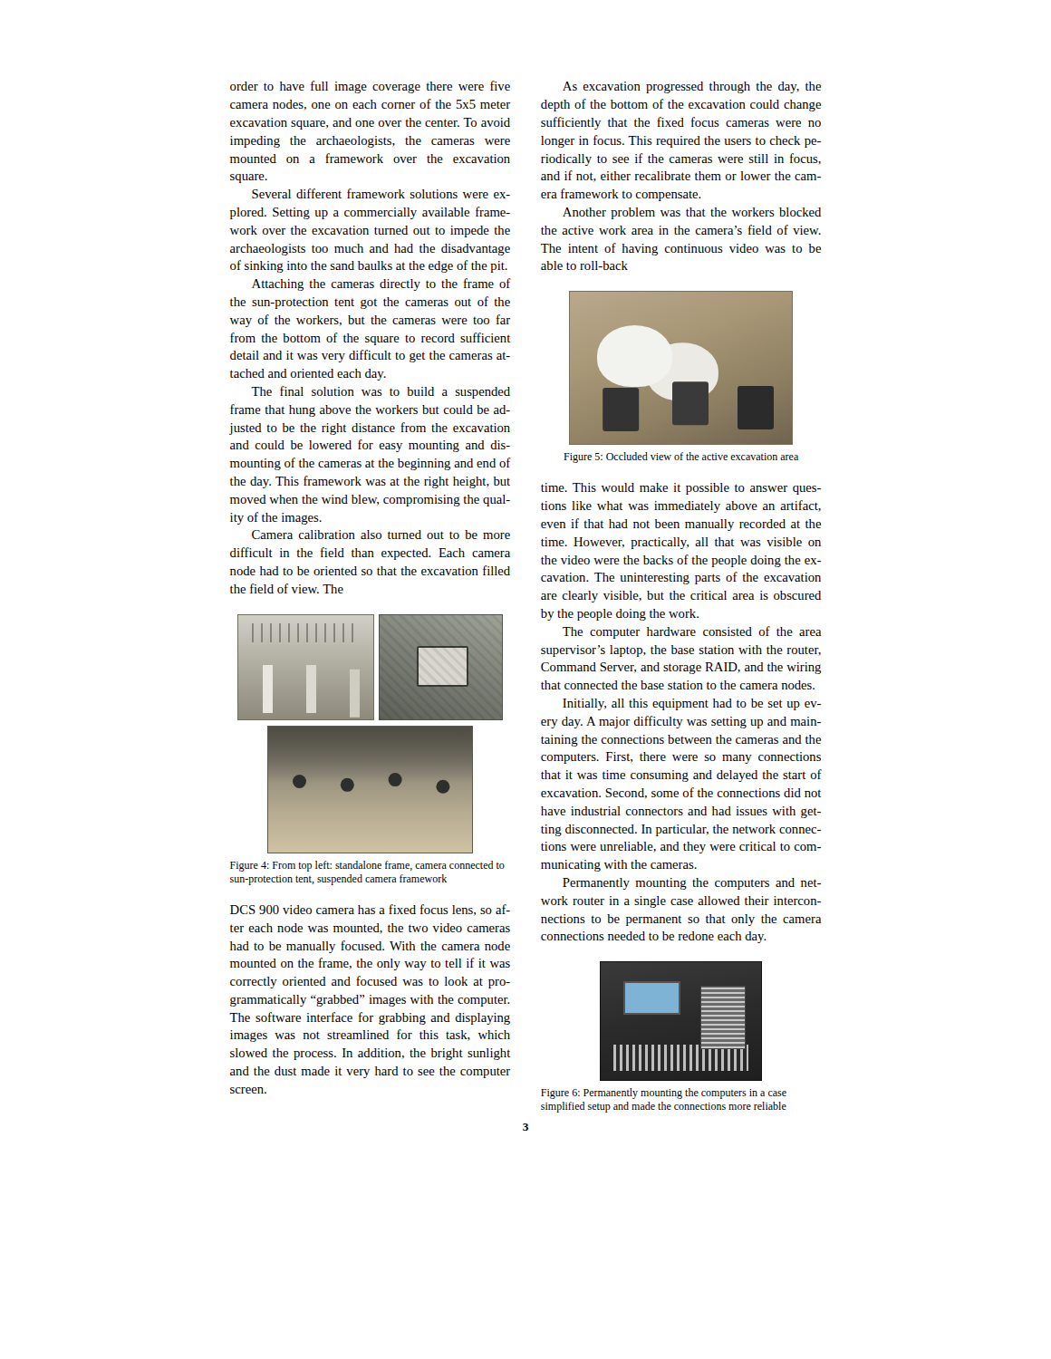order to have full image coverage there were five camera nodes, one on each corner of the 5x5 meter excavation square, and one over the center. To avoid impeding the archaeologists, the cameras were mounted on a framework over the excavation square.
Several different framework solutions were explored. Setting up a commercially available framework over the excavation turned out to impede the archaeologists too much and had the disadvantage of sinking into the sand baulks at the edge of the pit.
Attaching the cameras directly to the frame of the sun-protection tent got the cameras out of the way of the workers, but the cameras were too far from the bottom of the square to record sufficient detail and it was very difficult to get the cameras attached and oriented each day.
The final solution was to build a suspended frame that hung above the workers but could be adjusted to be the right distance from the excavation and could be lowered for easy mounting and dismounting of the cameras at the beginning and end of the day. This framework was at the right height, but moved when the wind blew, compromising the quality of the images.
Camera calibration also turned out to be more difficult in the field than expected. Each camera node had to be oriented so that the excavation filled the field of view. The
Figure 4: From top left: standalone frame, camera connected to sun-protection tent, suspended camera framework
DCS 900 video camera has a fixed focus lens, so after each node was mounted, the two video cameras had to be manually focused. With the camera node mounted on the frame, the only way to tell if it was correctly oriented and focused was to look at programmatically “grabbed” images with the computer. The software interface for grabbing and displaying images was not streamlined for this task, which slowed the process. In addition, the bright sunlight and the dust made it very hard to see the computer screen.
As excavation progressed through the day, the depth of the bottom of the excavation could change sufficiently that the fixed focus cameras were no longer in focus. This required the users to check periodically to see if the cameras were still in focus, and if not, either recalibrate them or lower the camera framework to compensate.
Another problem was that the workers blocked the active work area in the camera’s field of view. The intent of having continuous video was to be able to roll-back
Figure 5: Occluded view of the active excavation area
time. This would make it possible to answer questions like what was immediately above an artifact, even if that had not been manually recorded at the time. However, practically, all that was visible on the video were the backs of the people doing the excavation. The uninteresting parts of the excavation are clearly visible, but the critical area is obscured by the people doing the work.
The computer hardware consisted of the area supervisor’s laptop, the base station with the router, Command Server, and storage RAID, and the wiring that connected the base station to the camera nodes.
Initially, all this equipment had to be set up every day. A major difficulty was setting up and maintaining the connections between the cameras and the computers. First, there were so many connections that it was time consuming and delayed the start of excavation. Second, some of the connections did not have industrial connectors and had issues with getting disconnected. In particular, the network connections were unreliable, and they were critical to communicating with the cameras.
Permanently mounting the computers and network router in a single case allowed their interconnections to be permanent so that only the camera connections needed to be redone each day.
Figure 6: Permanently mounting the computers in a case simplified setup and made the connections more reliable
3